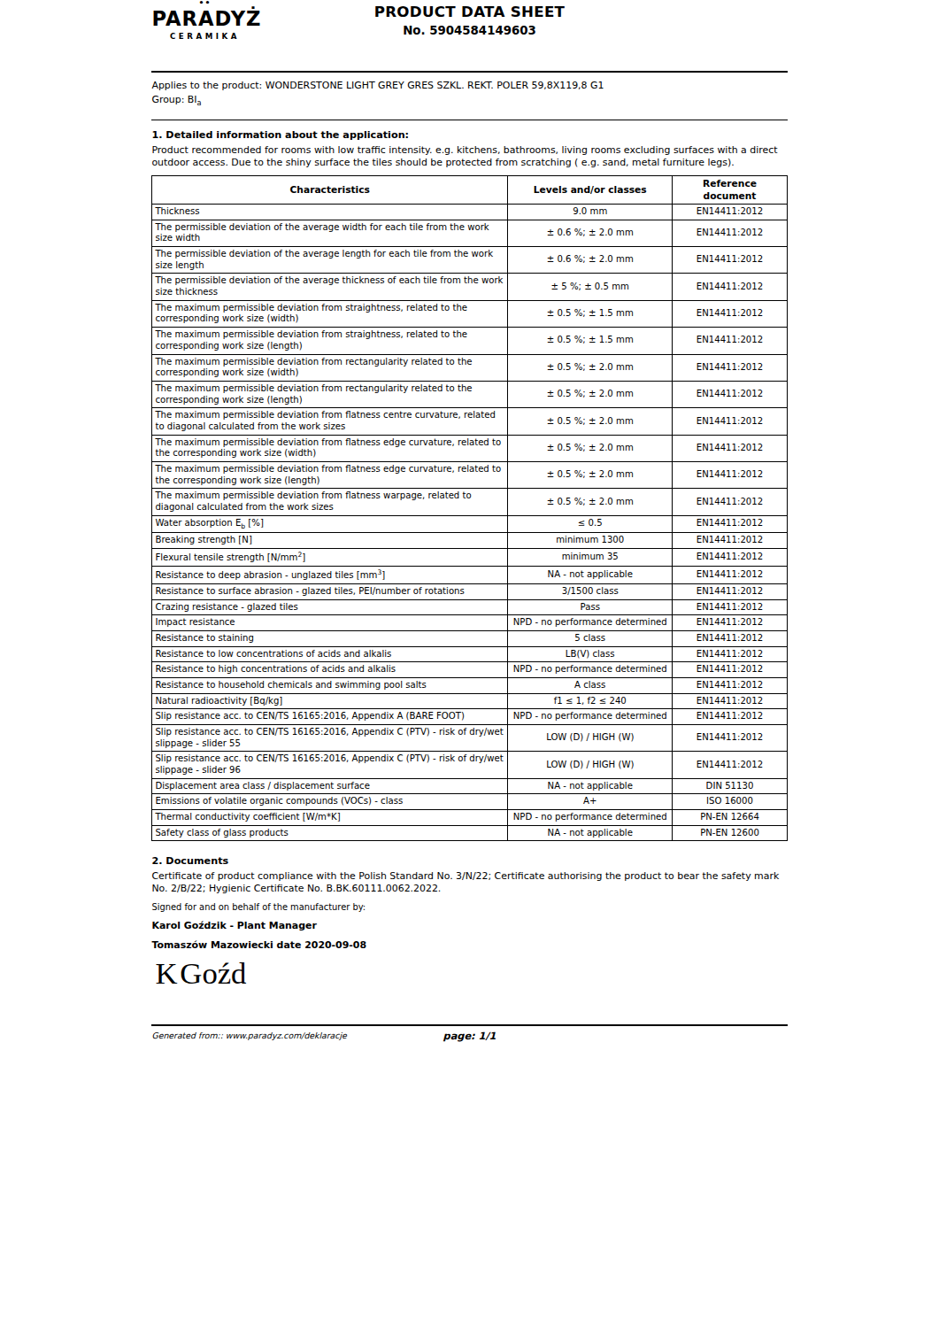••
PARADYŻ
CERAMIKA
PRODUCT DATA SHEET
No. 5904584149603
Applies to the product: WONDERSTONE LIGHT GREY GRES SZKL. REKT. POLER 59,8X119,8 G1
Group: BIa
1. Detailed information about the application:
Product recommended for rooms with low traffic intensity. e.g. kitchens, bathrooms, living rooms excluding surfaces with a direct outdoor access. Due to the shiny surface the tiles should be protected from scratching ( e.g. sand, metal furniture legs).
| Characteristics | Levels and/or classes | Reference document |
| --- | --- | --- |
| Thickness | 9.0 mm | EN14411:2012 |
| The permissible deviation of the average width for each tile from the work size width | ± 0.6 %; ± 2.0 mm | EN14411:2012 |
| The permissible deviation of the average length for each tile from the work size length | ± 0.6 %; ± 2.0 mm | EN14411:2012 |
| The permissible deviation of the average thickness of each tile from the work size thickness | ± 5 %; ± 0.5 mm | EN14411:2012 |
| The maximum permissible deviation from straightness, related to the corresponding work size (width) | ± 0.5 %; ± 1.5 mm | EN14411:2012 |
| The maximum permissible deviation from straightness, related to the corresponding work size (length) | ± 0.5 %; ± 1.5 mm | EN14411:2012 |
| The maximum permissible deviation from rectangularity related to the corresponding work size (width) | ± 0.5 %; ± 2.0 mm | EN14411:2012 |
| The maximum permissible deviation from rectangularity related to the corresponding work size (length) | ± 0.5 %; ± 2.0 mm | EN14411:2012 |
| The maximum permissible deviation from flatness centre curvature, related to diagonal calculated from the work sizes | ± 0.5 %; ± 2.0 mm | EN14411:2012 |
| The maximum permissible deviation from flatness edge curvature, related to the corresponding work size (width) | ± 0.5 %; ± 2.0 mm | EN14411:2012 |
| The maximum permissible deviation from flatness edge curvature, related to the corresponding work size (length) | ± 0.5 %; ± 2.0 mm | EN14411:2012 |
| The maximum permissible deviation from flatness warpage, related to diagonal calculated from the work sizes | ± 0.5 %; ± 2.0 mm | EN14411:2012 |
| Water absorption E b [%] | ≤ 0.5 | EN14411:2012 |
| Breaking strength [N] | minimum 1300 | EN14411:2012 |
| Flexural tensile strength [N/mm 2 ] | minimum 35 | EN14411:2012 |
| Resistance to deep abrasion - unglazed tiles [mm 3 ] | NA - not applicable | EN14411:2012 |
| Resistance to surface abrasion - glazed tiles, PEI/number of rotations | 3/1500 class | EN14411:2012 |
| Crazing resistance - glazed tiles | Pass | EN14411:2012 |
| Impact resistance | NPD - no performance determined | EN14411:2012 |
| Resistance to staining | 5 class | EN14411:2012 |
| Resistance to low concentrations of acids and alkalis | LB(V) class | EN14411:2012 |
| Resistance to high concentrations of acids and alkalis | NPD - no performance determined | EN14411:2012 |
| Resistance to household chemicals and swimming pool salts | A class | EN14411:2012 |
| Natural radioactivity [Bq/kg] | f1 ≤ 1, f2 ≤ 240 | EN14411:2012 |
| Slip resistance acc. to CEN/TS 16165:2016, Appendix A (BARE FOOT) | NPD - no performance determined | EN14411:2012 |
| Slip resistance acc. to CEN/TS 16165:2016, Appendix C (PTV) - risk of dry/wet slippage - slider 55 | LOW (D) / HIGH (W) | EN14411:2012 |
| Slip resistance acc. to CEN/TS 16165:2016, Appendix C (PTV) - risk of dry/wet slippage - slider 96 | LOW (D) / HIGH (W) | EN14411:2012 |
| Displacement area class / displacement surface | NA - not applicable | DIN 51130 |
| Emissions of volatile organic compounds (VOCs) - class | A+ | ISO 16000 |
| Thermal conductivity coefficient [W/m*K] | NPD - no performance determined | PN-EN 12664 |
| Safety class of glass products | NA - not applicable | PN-EN 12600 |
2. Documents
Certificate of product compliance with the Polish Standard No. 3/N/22; Certificate authorising the product to bear the safety mark No. 2/B/22; Hygienic Certificate No. B.BK.60111.0062.2022.
Signed for and on behalf of the manufacturer by:
Karol Goździk - Plant Manager
Tomaszów Mazowiecki date 2020-09-08
K Goźd 
Generated from:: www.paradyz.com/deklaracje page: 1/1